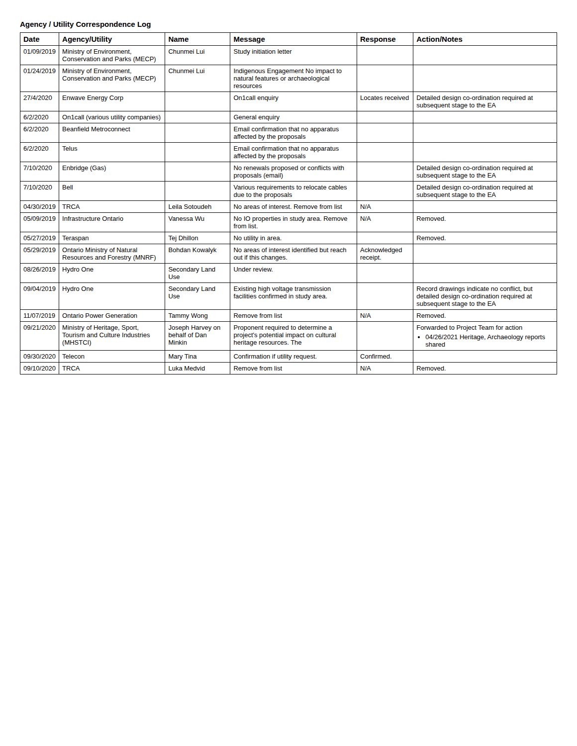Agency / Utility Correspondence Log
| Date | Agency/Utility | Name | Message | Response | Action/Notes |
| --- | --- | --- | --- | --- | --- |
| 01/09/2019 | Ministry of Environment, Conservation and Parks (MECP) | Chunmei Lui | Study initiation letter | | |
| 01/24/2019 | Ministry of Environment, Conservation and Parks (MECP) | Chunmei Lui | Indigenous Engagement No impact to natural features or archaeological resources | | |
| 27/4/2020 | Enwave Energy Corp | | On1call enquiry | Locates received | Detailed design co-ordination required at subsequent stage to the EA |
| 6/2/2020 | On1call (various utility companies) | | General enquiry | | |
| 6/2/2020 | Beanfield Metroconnect | | Email confirmation that no apparatus affected by the proposals | | |
| 6/2/2020 | Telus | | Email confirmation that no apparatus affected by the proposals | | |
| 7/10/2020 | Enbridge (Gas) | | No renewals proposed or conflicts with proposals (email) | | Detailed design co-ordination required at subsequent stage to the EA |
| 7/10/2020 | Bell | | Various requirements to relocate cables due to the proposals | | Detailed design co-ordination required at subsequent stage to the EA |
| 04/30/2019 | TRCA | Leila Sotoudeh | No areas of interest. Remove from list | N/A | |
| 05/09/2019 | Infrastructure Ontario | Vanessa Wu | No IO properties in study area. Remove from list. | N/A | Removed. |
| 05/27/2019 | Teraspan | Tej Dhillon | No utility in area. | | Removed. |
| 05/29/2019 | Ontario Ministry of Natural Resources and Forestry (MNRF) | Bohdan Kowalyk | No areas of interest identified but reach out if this changes. | Acknowledged receipt. | |
| 08/26/2019 | Hydro One | Secondary Land Use | Under review. | | |
| 09/04/2019 | Hydro One | Secondary Land Use | Existing high voltage transmission facilities confirmed in study area. | | Record drawings indicate no conflict, but detailed design co-ordination required at subsequent stage to the EA |
| 11/07/2019 | Ontario Power Generation | Tammy Wong | Remove from list | N/A | Removed. |
| 09/21/2020 | Ministry of Heritage, Sport, Tourism and Culture Industries (MHSTCI) | Joseph Harvey on behalf of Dan Minkin | Proponent required to determine a project's potential impact on cultural heritage resources. The | | Forwarded to Project Team for action 04/26/2021 Heritage, Archaeology reports shared |
| 09/30/2020 | Telecon | Mary Tina | Confirmation if utility request. | Confirmed. | |
| 09/10/2020 | TRCA | Luka Medvid | Remove from list | N/A | Removed. |